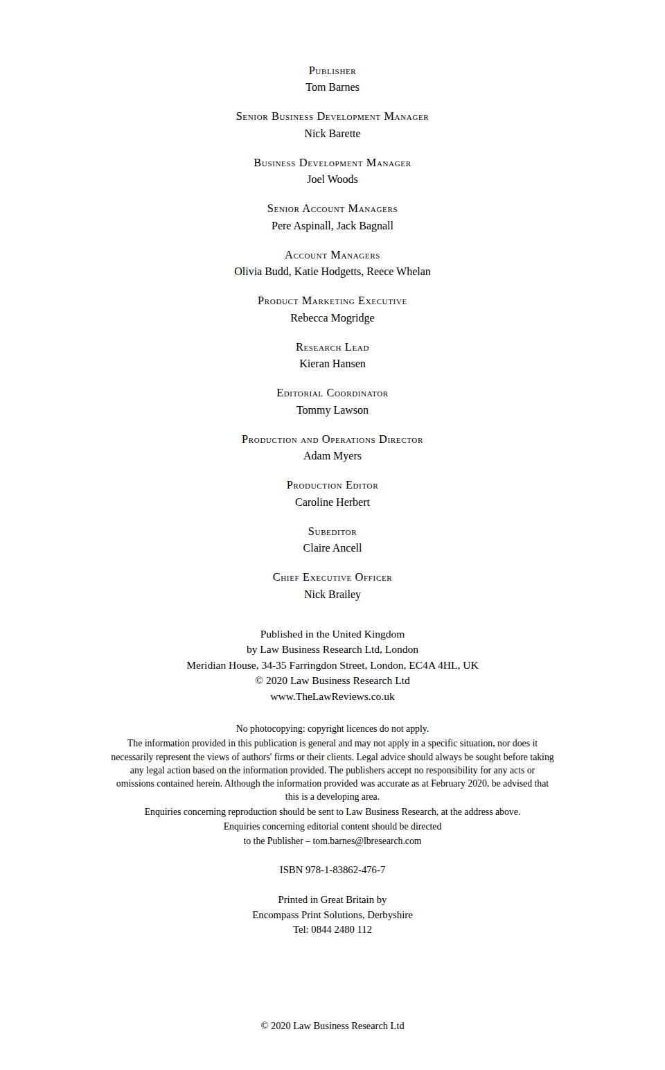Publisher
Tom Barnes
Senior Business Development Manager
Nick Barette
Business Development Manager
Joel Woods
Senior Account Managers
Pere Aspinall, Jack Bagnall
Account Managers
Olivia Budd, Katie Hodgetts, Reece Whelan
Product Marketing Executive
Rebecca Mogridge
Research Lead
Kieran Hansen
Editorial Coordinator
Tommy Lawson
Production and Operations Director
Adam Myers
Production Editor
Caroline Herbert
Subeditor
Claire Ancell
Chief Executive Officer
Nick Brailey
Published in the United Kingdom
by Law Business Research Ltd, London
Meridian House, 34-35 Farringdon Street, London, EC4A 4HL, UK
© 2020 Law Business Research Ltd
www.TheLawReviews.co.uk
No photocopying: copyright licences do not apply.
The information provided in this publication is general and may not apply in a specific situation, nor does it necessarily represent the views of authors' firms or their clients. Legal advice should always be sought before taking any legal action based on the information provided. The publishers accept no responsibility for any acts or omissions contained herein. Although the information provided was accurate as at February 2020, be advised that this is a developing area.
Enquiries concerning reproduction should be sent to Law Business Research, at the address above.
Enquiries concerning editorial content should be directed
to the Publisher – tom.barnes@lbresearch.com
ISBN 978-1-83862-476-7
Printed in Great Britain by
Encompass Print Solutions, Derbyshire
Tel: 0844 2480 112
© 2020 Law Business Research Ltd